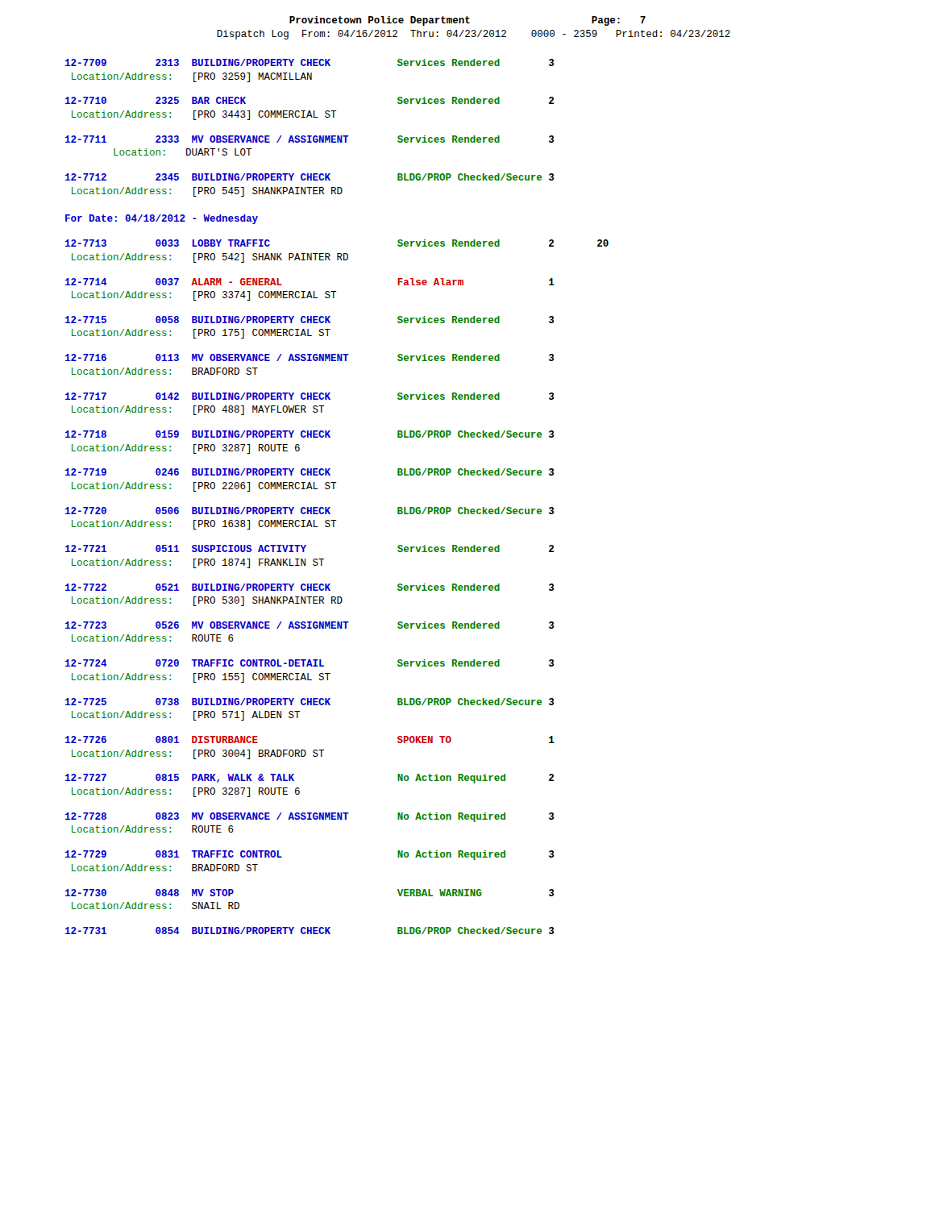Provincetown Police Department Page: 7
Dispatch Log From: 04/16/2012 Thru: 04/23/2012 0000 - 2359 Printed: 04/23/2012
12-7709 2313 BUILDING/PROPERTY CHECK Services Rendered 3
Location/Address: [PRO 3259] MACMILLAN
12-7710 2325 BAR CHECK Services Rendered 2
Location/Address: [PRO 3443] COMMERCIAL ST
12-7711 2333 MV OBSERVANCE / ASSIGNMENT Services Rendered 3
Location: DUART'S LOT
12-7712 2345 BUILDING/PROPERTY CHECK BLDG/PROP Checked/Secure 3
Location/Address: [PRO 545] SHANKPAINTER RD
For Date: 04/18/2012 - Wednesday
12-7713 0033 LOBBY TRAFFIC Services Rendered 2 20
Location/Address: [PRO 542] SHANK PAINTER RD
12-7714 0037 ALARM - GENERAL False Alarm 1
Location/Address: [PRO 3374] COMMERCIAL ST
12-7715 0058 BUILDING/PROPERTY CHECK Services Rendered 3
Location/Address: [PRO 175] COMMERCIAL ST
12-7716 0113 MV OBSERVANCE / ASSIGNMENT Services Rendered 3
Location/Address: BRADFORD ST
12-7717 0142 BUILDING/PROPERTY CHECK Services Rendered 3
Location/Address: [PRO 488] MAYFLOWER ST
12-7718 0159 BUILDING/PROPERTY CHECK BLDG/PROP Checked/Secure 3
Location/Address: [PRO 3287] ROUTE 6
12-7719 0246 BUILDING/PROPERTY CHECK BLDG/PROP Checked/Secure 3
Location/Address: [PRO 2206] COMMERCIAL ST
12-7720 0506 BUILDING/PROPERTY CHECK BLDG/PROP Checked/Secure 3
Location/Address: [PRO 1638] COMMERCIAL ST
12-7721 0511 SUSPICIOUS ACTIVITY Services Rendered 2
Location/Address: [PRO 1874] FRANKLIN ST
12-7722 0521 BUILDING/PROPERTY CHECK Services Rendered 3
Location/Address: [PRO 530] SHANKPAINTER RD
12-7723 0526 MV OBSERVANCE / ASSIGNMENT Services Rendered 3
Location/Address: ROUTE 6
12-7724 0720 TRAFFIC CONTROL-DETAIL Services Rendered 3
Location/Address: [PRO 155] COMMERCIAL ST
12-7725 0738 BUILDING/PROPERTY CHECK BLDG/PROP Checked/Secure 3
Location/Address: [PRO 571] ALDEN ST
12-7726 0801 DISTURBANCE SPOKEN TO 1
Location/Address: [PRO 3004] BRADFORD ST
12-7727 0815 PARK, WALK & TALK No Action Required 2
Location/Address: [PRO 3287] ROUTE 6
12-7728 0823 MV OBSERVANCE / ASSIGNMENT No Action Required 3
Location/Address: ROUTE 6
12-7729 0831 TRAFFIC CONTROL No Action Required 3
Location/Address: BRADFORD ST
12-7730 0848 MV STOP VERBAL WARNING 3
Location/Address: SNAIL RD
12-7731 0854 BUILDING/PROPERTY CHECK BLDG/PROP Checked/Secure 3